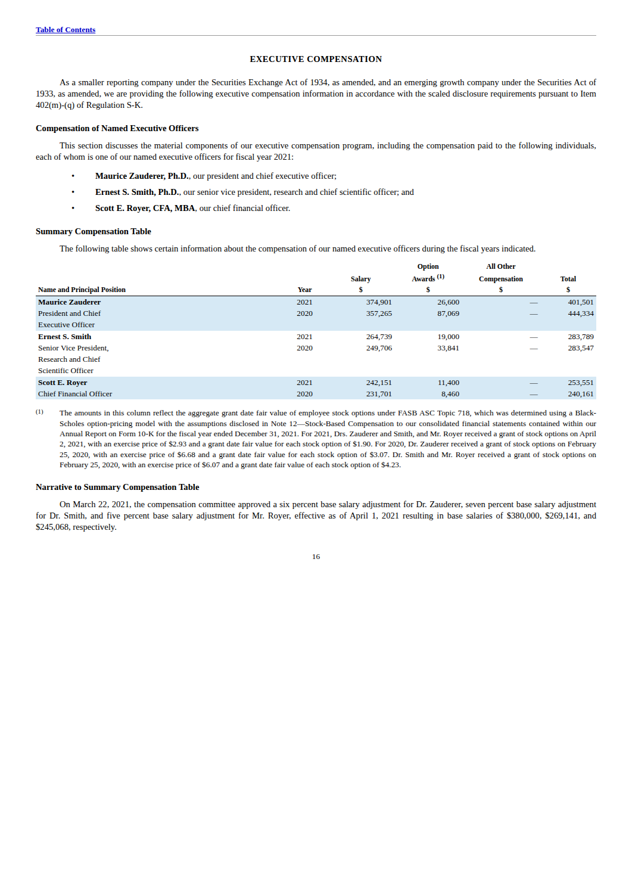Table of Contents
EXECUTIVE COMPENSATION
As a smaller reporting company under the Securities Exchange Act of 1934, as amended, and an emerging growth company under the Securities Act of 1933, as amended, we are providing the following executive compensation information in accordance with the scaled disclosure requirements pursuant to Item 402(m)-(q) of Regulation S-K.
Compensation of Named Executive Officers
This section discusses the material components of our executive compensation program, including the compensation paid to the following individuals, each of whom is one of our named executive officers for fiscal year 2021:
Maurice Zauderer, Ph.D., our president and chief executive officer;
Ernest S. Smith, Ph.D., our senior vice president, research and chief scientific officer; and
Scott E. Royer, CFA, MBA, our chief financial officer.
Summary Compensation Table
The following table shows certain information about the compensation of our named executive officers during the fiscal years indicated.
| | | | Option | All Other | |
| --- | --- | --- | --- | --- | --- |
| | | Salary | Awards (1) | Compensation | Total |
| Name and Principal Position | Year | $ | $ | $ | $ |
| Maurice Zauderer | 2021 | 374,901 | 26,600 | — | 401,501 |
| President and Chief | 2020 | 357,265 | 87,069 | — | 444,334 |
| Executive Officer | | | | | |
| Ernest S. Smith | 2021 | 264,739 | 19,000 | — | 283,789 |
| Senior Vice President, | 2020 | 249,706 | 33,841 | — | 283,547 |
| Research and Chief | | | | | |
| Scientific Officer | | | | | |
| Scott E. Royer | 2021 | 242,151 | 11,400 | — | 253,551 |
| Chief Financial Officer | 2020 | 231,701 | 8,460 | — | 240,161 |
(1)
The amounts in this column reflect the aggregate grant date fair value of employee stock options under FASB ASC Topic 718, which was determined using a Black-Scholes option-pricing model with the assumptions disclosed in Note 12—Stock-Based Compensation to our consolidated financial statements contained within our Annual Report on Form 10-K for the fiscal year ended December 31, 2021. For 2021, Drs. Zauderer and Smith, and Mr. Royer received a grant of stock options on April 2, 2021, with an exercise price of $2.93 and a grant date fair value for each stock option of $1.90. For 2020, Dr. Zauderer received a grant of stock options on February 25, 2020, with an exercise price of $6.68 and a grant date fair value for each stock option of $3.07. Dr. Smith and Mr. Royer received a grant of stock options on February 25, 2020, with an exercise price of $6.07 and a grant date fair value of each stock option of $4.23.
Narrative to Summary Compensation Table
On March 22, 2021, the compensation committee approved a six percent base salary adjustment for Dr. Zauderer, seven percent base salary adjustment for Dr. Smith, and five percent base salary adjustment for Mr. Royer, effective as of April 1, 2021 resulting in base salaries of $380,000, $269,141, and $245,068, respectively.
16